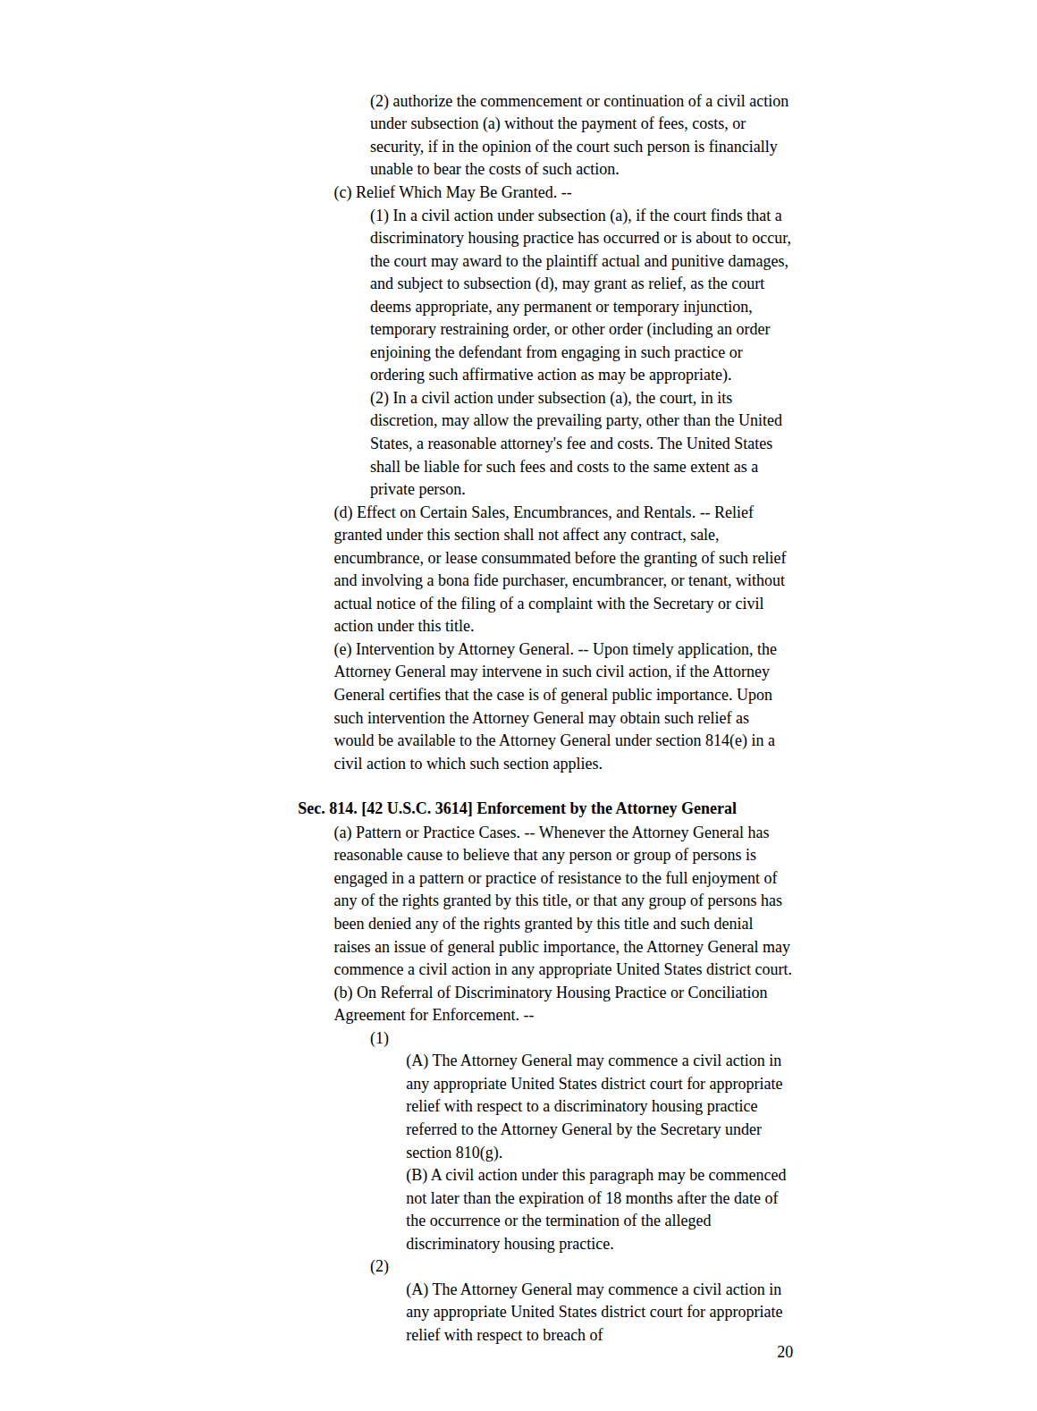(2) authorize the commencement or continuation of a civil action under subsection (a) without the payment of fees, costs, or security, if in the opinion of the court such person is financially unable to bear the costs of such action.
(c) Relief Which May Be Granted. --
(1) In a civil action under subsection (a), if the court finds that a discriminatory housing practice has occurred or is about to occur, the court may award to the plaintiff actual and punitive damages, and subject to subsection (d), may grant as relief, as the court deems appropriate, any permanent or temporary injunction, temporary restraining order, or other order (including an order enjoining the defendant from engaging in such practice or ordering such affirmative action as may be appropriate).
(2) In a civil action under subsection (a), the court, in its discretion, may allow the prevailing party, other than the United States, a reasonable attorney's fee and costs. The United States shall be liable for such fees and costs to the same extent as a private person.
(d) Effect on Certain Sales, Encumbrances, and Rentals. -- Relief granted under this section shall not affect any contract, sale, encumbrance, or lease consummated before the granting of such relief and involving a bona fide purchaser, encumbrancer, or tenant, without actual notice of the filing of a complaint with the Secretary or civil action under this title.
(e) Intervention by Attorney General. -- Upon timely application, the Attorney General may intervene in such civil action, if the Attorney General certifies that the case is of general public importance. Upon such intervention the Attorney General may obtain such relief as would be available to the Attorney General under section 814(e) in a civil action to which such section applies.
Sec. 814. [42 U.S.C. 3614] Enforcement by the Attorney General
(a) Pattern or Practice Cases. -- Whenever the Attorney General has reasonable cause to believe that any person or group of persons is engaged in a pattern or practice of resistance to the full enjoyment of any of the rights granted by this title, or that any group of persons has been denied any of the rights granted by this title and such denial raises an issue of general public importance, the Attorney General may commence a civil action in any appropriate United States district court.
(b) On Referral of Discriminatory Housing Practice or Conciliation Agreement for Enforcement. --
(1)
(A) The Attorney General may commence a civil action in any appropriate United States district court for appropriate relief with respect to a discriminatory housing practice referred to the Attorney General by the Secretary under section 810(g).
(B) A civil action under this paragraph may be commenced not later than the expiration of 18 months after the date of the occurrence or the termination of the alleged discriminatory housing practice.
(2)
(A) The Attorney General may commence a civil action in any appropriate United States district court for appropriate relief with respect to breach of
20